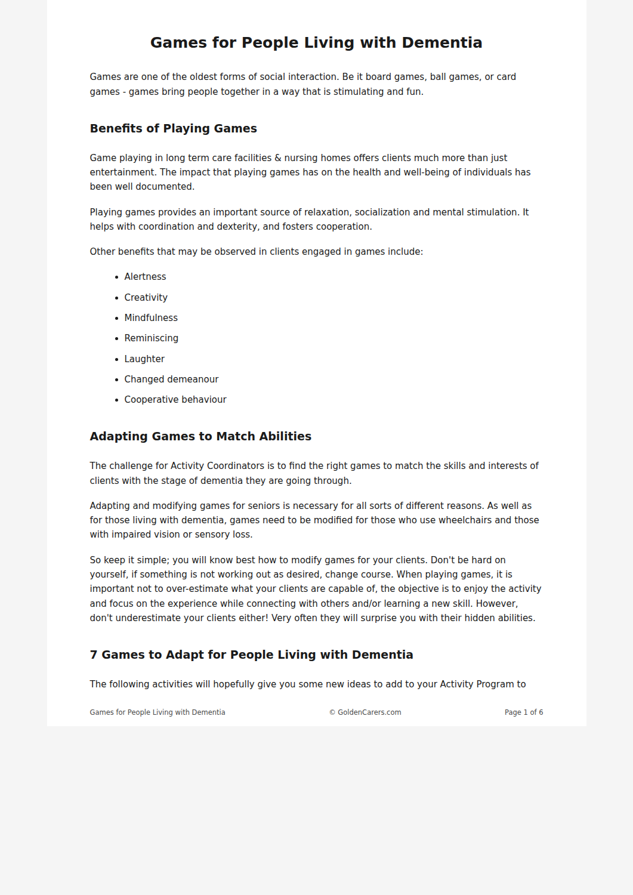Games for People Living with Dementia
Games are one of the oldest forms of social interaction. Be it board games, ball games, or card games - games bring people together in a way that is stimulating and fun.
Benefits of Playing Games
Game playing in long term care facilities & nursing homes offers clients much more than just entertainment. The impact that playing games has on the health and well-being of individuals has been well documented.
Playing games provides an important source of relaxation, socialization and mental stimulation. It helps with coordination and dexterity, and fosters cooperation.
Other benefits that may be observed in clients engaged in games include:
Alertness
Creativity
Mindfulness
Reminiscing
Laughter
Changed demeanour
Cooperative behaviour
Adapting Games to Match Abilities
The challenge for Activity Coordinators is to find the right games to match the skills and interests of clients with the stage of dementia they are going through.
Adapting and modifying games for seniors is necessary for all sorts of different reasons. As well as for those living with dementia, games need to be modified for those who use wheelchairs and those with impaired vision or sensory loss.
So keep it simple; you will know best how to modify games for your clients. Don't be hard on yourself, if something is not working out as desired, change course. When playing games, it is important not to over-estimate what your clients are capable of, the objective is to enjoy the activity and focus on the experience while connecting with others and/or learning a new skill. However, don't underestimate your clients either! Very often they will surprise you with their hidden abilities.
7 Games to Adapt for People Living with Dementia
The following activities will hopefully give you some new ideas to add to your Activity Program to
Games for People Living with Dementia © GoldenCarers.com Page 1 of 6